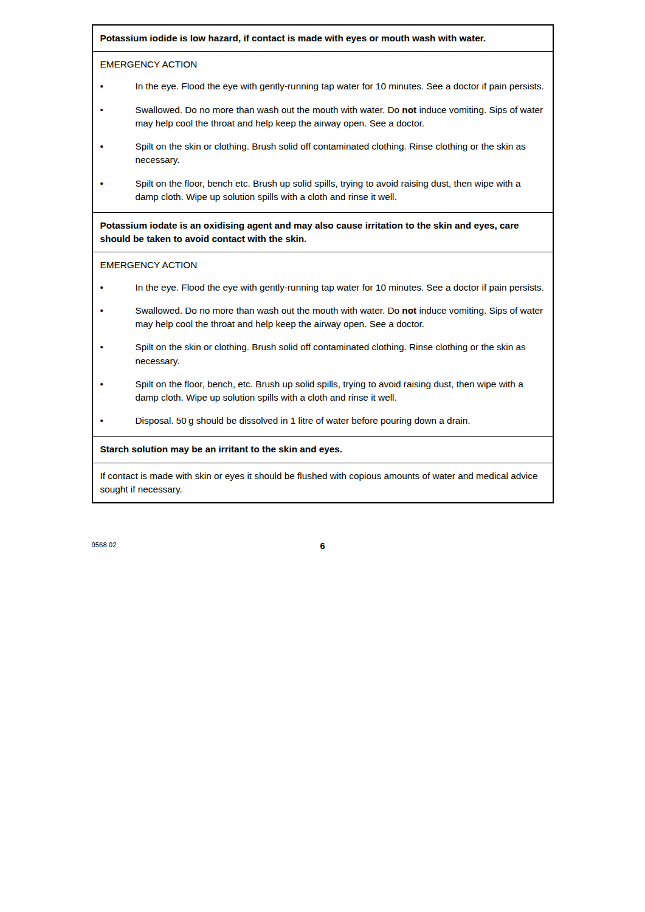| Potassium iodide is low hazard, if contact is made with eyes or mouth wash with water. |
| EMERGENCY ACTION In the eye. Flood the eye with gently-running tap water for 10 minutes. See a doctor if pain persists. Swallowed. Do no more than wash out the mouth with water. Do not induce vomiting. Sips of water may help cool the throat and help keep the airway open. See a doctor. Spilt on the skin or clothing. Brush solid off contaminated clothing. Rinse clothing or the skin as necessary. Spilt on the floor, bench etc. Brush up solid spills, trying to avoid raising dust, then wipe with a damp cloth. Wipe up solution spills with a cloth and rinse it well. |
| Potassium iodate is an oxidising agent and may also cause irritation to the skin and eyes, care should be taken to avoid contact with the skin. |
| EMERGENCY ACTION In the eye. Flood the eye with gently-running tap water for 10 minutes. See a doctor if pain persists. Swallowed. Do no more than wash out the mouth with water. Do not induce vomiting. Sips of water may help cool the throat and help keep the airway open. See a doctor. Spilt on the skin or clothing. Brush solid off contaminated clothing. Rinse clothing or the skin as necessary. Spilt on the floor, bench, etc. Brush up solid spills, trying to avoid raising dust, then wipe with a damp cloth. Wipe up solution spills with a cloth and rinse it well. Disposal. 50 g should be dissolved in 1 litre of water before pouring down a drain. |
| Starch solution may be an irritant to the skin and eyes. |
| If contact is made with skin or eyes it should be flushed with copious amounts of water and medical advice sought if necessary. |
9568.02 6